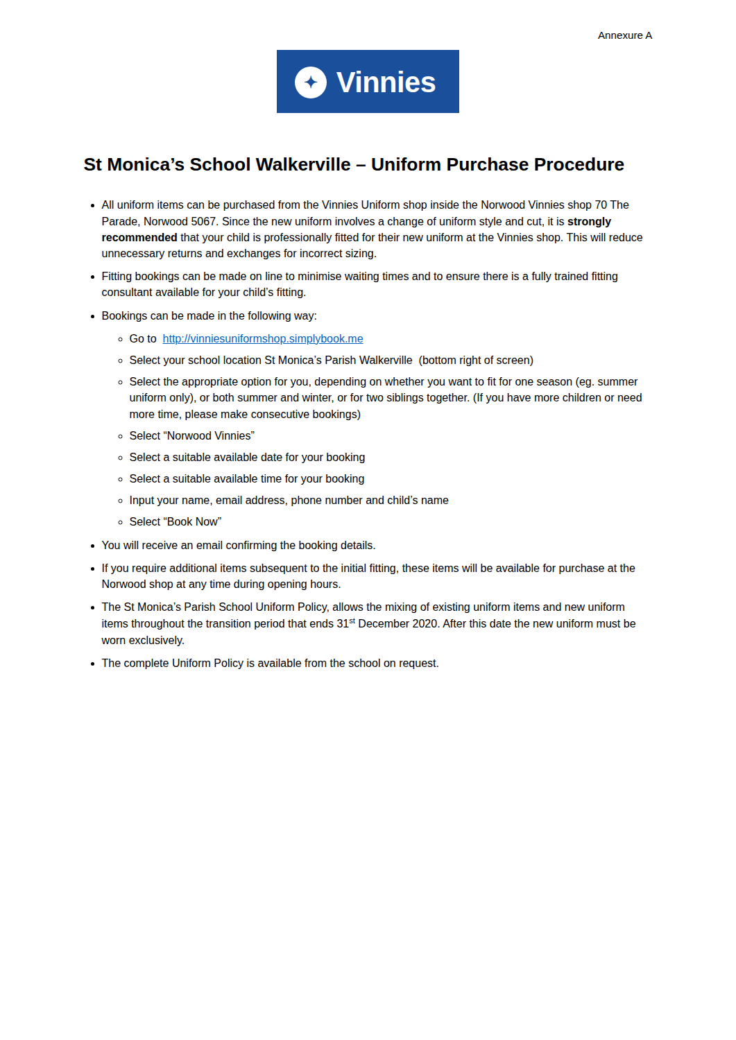Annexure A
✦Vinnies
St Monica’s School Walkerville – Uniform Purchase Procedure
All uniform items can be purchased from the Vinnies Uniform shop inside the Norwood Vinnies shop 70 The Parade, Norwood 5067. Since the new uniform involves a change of uniform style and cut, it is strongly recommended that your child is professionally fitted for their new uniform at the Vinnies shop. This will reduce unnecessary returns and exchanges for incorrect sizing.
Fitting bookings can be made on line to minimise waiting times and to ensure there is a fully trained fitting consultant available for your child’s fitting.
Bookings can be made in the following way:
Go to http://vinniesuniformshop.simplybook.me
Select your school location St Monica’s Parish Walkerville (bottom right of screen)
Select the appropriate option for you, depending on whether you want to fit for one season (eg. summer uniform only), or both summer and winter, or for two siblings together. (If you have more children or need more time, please make consecutive bookings)
Select “Norwood Vinnies”
Select a suitable available date for your booking
Select a suitable available time for your booking
Input your name, email address, phone number and child’s name
Select “Book Now”
You will receive an email confirming the booking details.
If you require additional items subsequent to the initial fitting, these items will be available for purchase at the Norwood shop at any time during opening hours.
The St Monica’s Parish School Uniform Policy, allows the mixing of existing uniform items and new uniform items throughout the transition period that ends 31st December 2020. After this date the new uniform must be worn exclusively.
The complete Uniform Policy is available from the school on request.